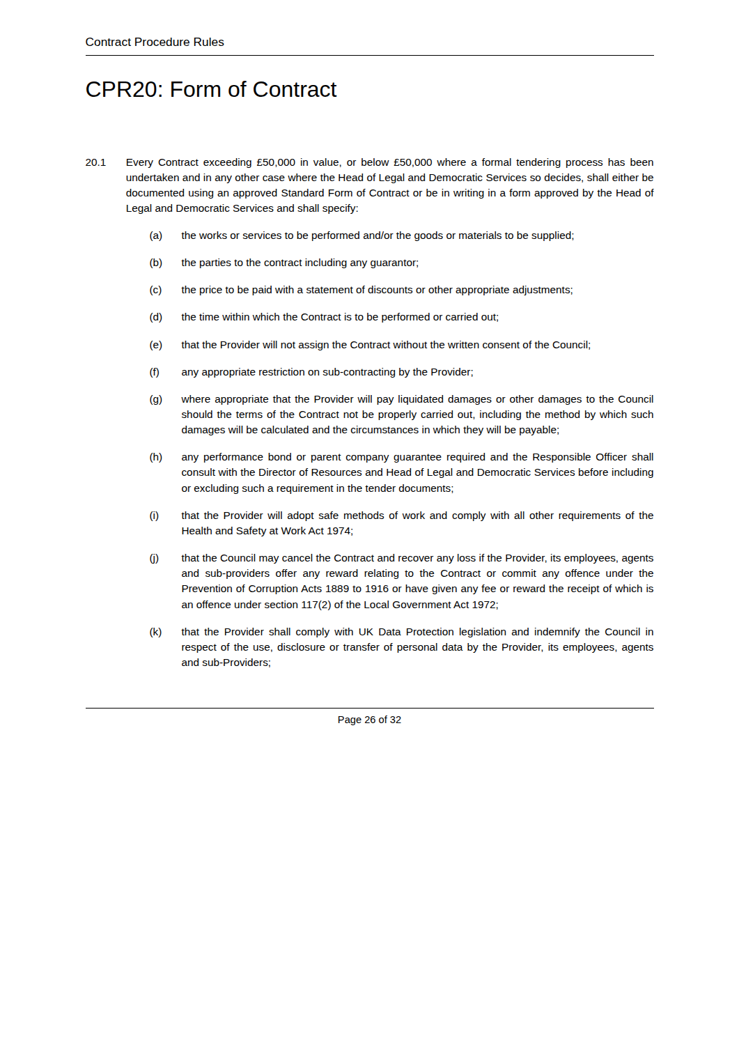Contract Procedure Rules
CPR20: Form of Contract
20.1
Every Contract exceeding £50,000 in value, or below £50,000 where a formal tendering process has been undertaken and in any other case where the Head of Legal and Democratic Services so decides, shall either be documented using an approved Standard Form of Contract or be in writing in a form approved by the Head of Legal and Democratic Services and shall specify:
(a) the works or services to be performed and/or the goods or materials to be supplied;
(b) the parties to the contract including any guarantor;
(c) the price to be paid with a statement of discounts or other appropriate adjustments;
(d) the time within which the Contract is to be performed or carried out;
(e) that the Provider will not assign the Contract without the written consent of the Council;
(f) any appropriate restriction on sub-contracting by the Provider;
(g) where appropriate that the Provider will pay liquidated damages or other damages to the Council should the terms of the Contract not be properly carried out, including the method by which such damages will be calculated and the circumstances in which they will be payable;
(h) any performance bond or parent company guarantee required and the Responsible Officer shall consult with the Director of Resources and Head of Legal and Democratic Services before including or excluding such a requirement in the tender documents;
(i) that the Provider will adopt safe methods of work and comply with all other requirements of the Health and Safety at Work Act 1974;
(j) that the Council may cancel the Contract and recover any loss if the Provider, its employees, agents and sub-providers offer any reward relating to the Contract or commit any offence under the Prevention of Corruption Acts 1889 to 1916 or have given any fee or reward the receipt of which is an offence under section 117(2) of the Local Government Act 1972;
(k) that the Provider shall comply with UK Data Protection legislation and indemnify the Council in respect of the use, disclosure or transfer of personal data by the Provider, its employees, agents and sub-Providers;
Page 26 of 32